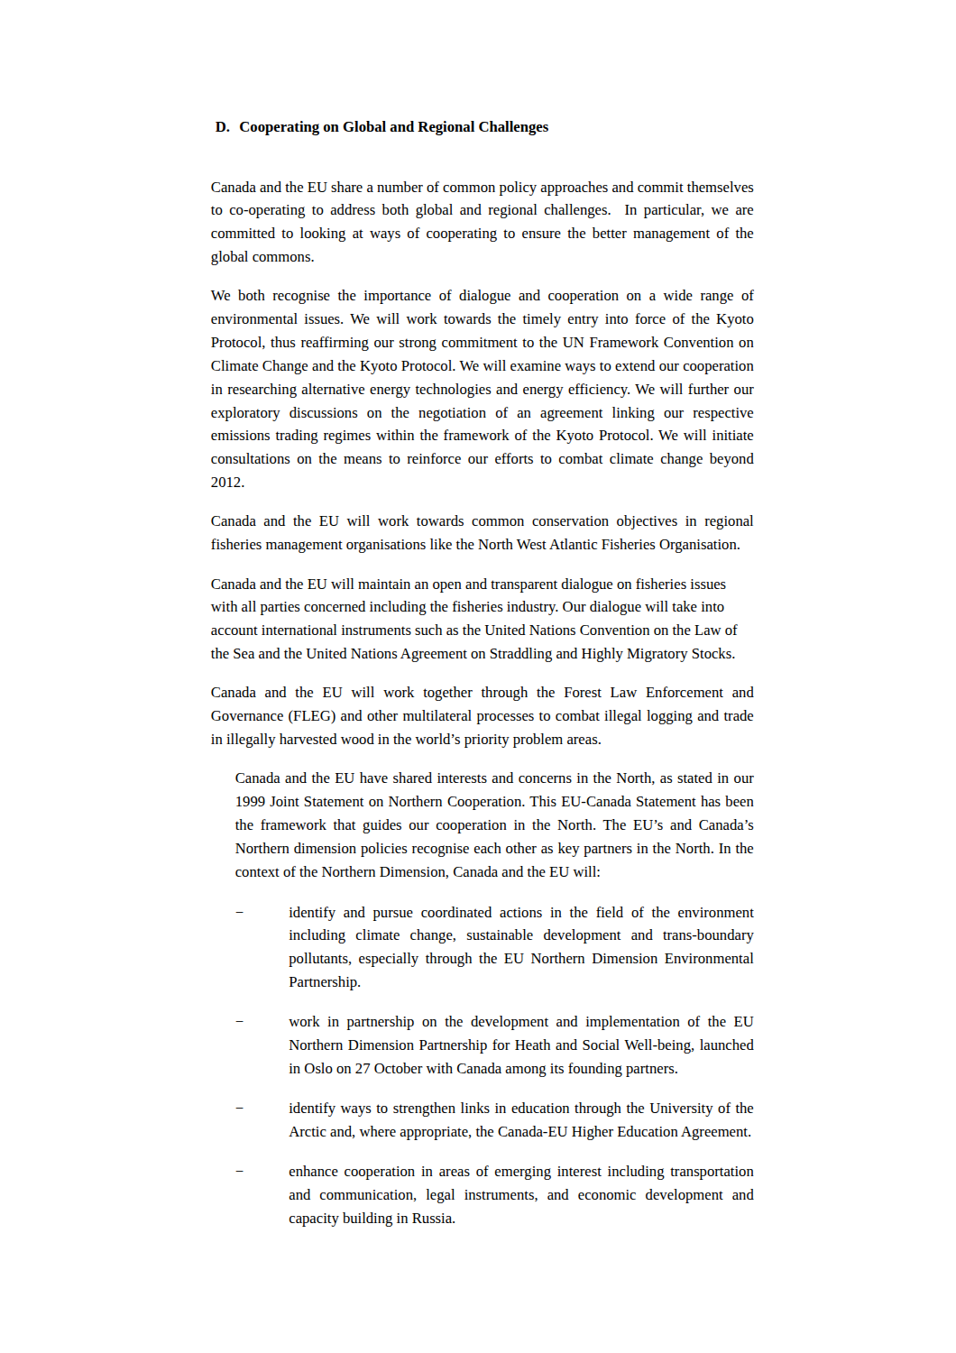D. Cooperating on Global and Regional Challenges
Canada and the EU share a number of common policy approaches and commit themselves to co-operating to address both global and regional challenges. In particular, we are committed to looking at ways of cooperating to ensure the better management of the global commons.
We both recognise the importance of dialogue and cooperation on a wide range of environmental issues. We will work towards the timely entry into force of the Kyoto Protocol, thus reaffirming our strong commitment to the UN Framework Convention on Climate Change and the Kyoto Protocol. We will examine ways to extend our cooperation in researching alternative energy technologies and energy efficiency. We will further our exploratory discussions on the negotiation of an agreement linking our respective emissions trading regimes within the framework of the Kyoto Protocol. We will initiate consultations on the means to reinforce our efforts to combat climate change beyond 2012.
Canada and the EU will work towards common conservation objectives in regional fisheries management organisations like the North West Atlantic Fisheries Organisation.
Canada and the EU will maintain an open and transparent dialogue on fisheries issues with all parties concerned including the fisheries industry. Our dialogue will take into account international instruments such as the United Nations Convention on the Law of the Sea and the United Nations Agreement on Straddling and Highly Migratory Stocks.
Canada and the EU will work together through the Forest Law Enforcement and Governance (FLEG) and other multilateral processes to combat illegal logging and trade in illegally harvested wood in the world’s priority problem areas.
Canada and the EU have shared interests and concerns in the North, as stated in our 1999 Joint Statement on Northern Cooperation. This EU-Canada Statement has been the framework that guides our cooperation in the North. The EU’s and Canada’s Northern dimension policies recognise each other as key partners in the North. In the context of the Northern Dimension, Canada and the EU will:
identify and pursue coordinated actions in the field of the environment including climate change, sustainable development and trans-boundary pollutants, especially through the EU Northern Dimension Environmental Partnership.
work in partnership on the development and implementation of the EU Northern Dimension Partnership for Heath and Social Well-being, launched in Oslo on 27 October with Canada among its founding partners.
identify ways to strengthen links in education through the University of the Arctic and, where appropriate, the Canada-EU Higher Education Agreement.
enhance cooperation in areas of emerging interest including transportation and communication, legal instruments, and economic development and capacity building in Russia.